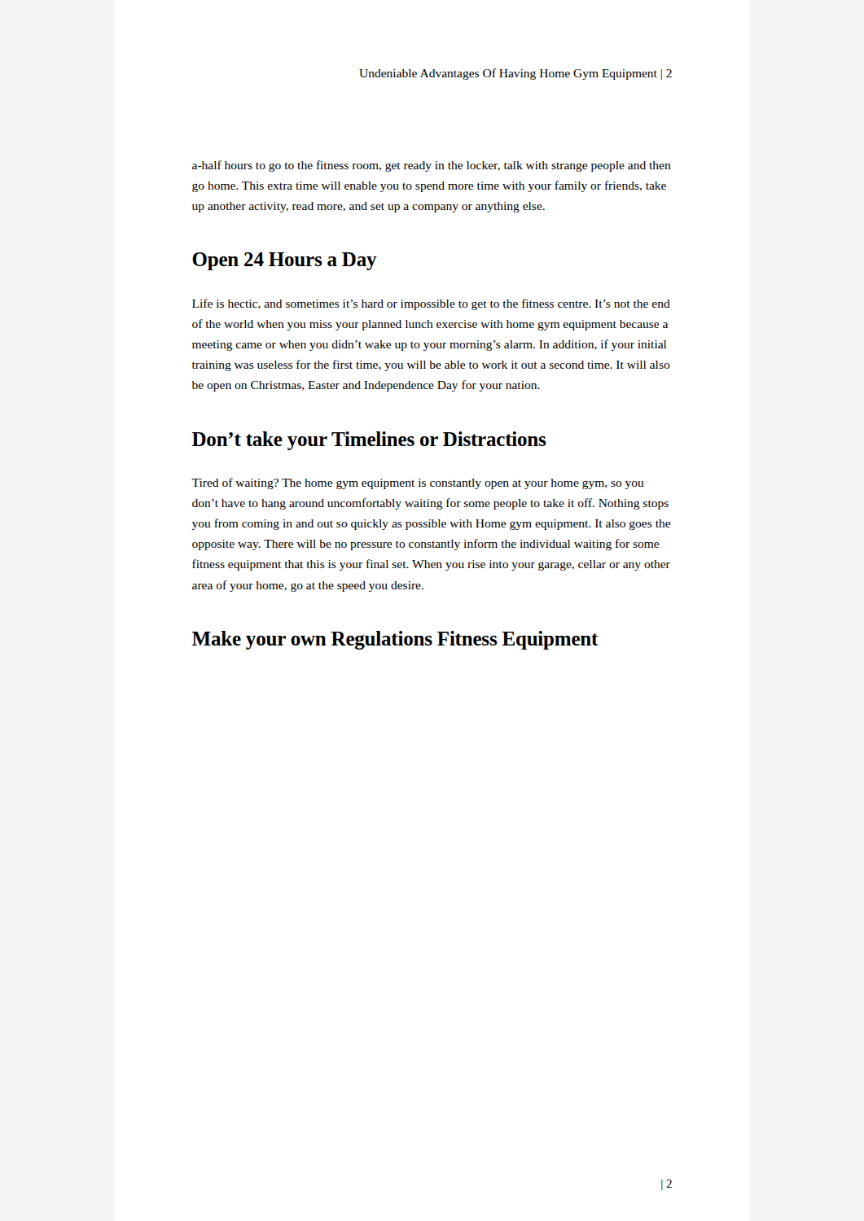Undeniable Advantages Of Having Home Gym Equipment | 2
a-half hours to go to the fitness room, get ready in the locker, talk with strange people and then go home. This extra time will enable you to spend more time with your family or friends, take up another activity, read more, and set up a company or anything else.
Open 24 Hours a Day
Life is hectic, and sometimes it’s hard or impossible to get to the fitness centre. It’s not the end of the world when you miss your planned lunch exercise with home gym equipment because a meeting came or when you didn’t wake up to your morning’s alarm. In addition, if your initial training was useless for the first time, you will be able to work it out a second time. It will also be open on Christmas, Easter and Independence Day for your nation.
Don’t take your Timelines or Distractions
Tired of waiting? The home gym equipment is constantly open at your home gym, so you don’t have to hang around uncomfortably waiting for some people to take it off. Nothing stops you from coming in and out so quickly as possible with Home gym equipment. It also goes the opposite way. There will be no pressure to constantly inform the individual waiting for some fitness equipment that this is your final set. When you rise into your garage, cellar or any other area of your home, go at the speed you desire.
Make your own Regulations Fitness Equipment
| 2